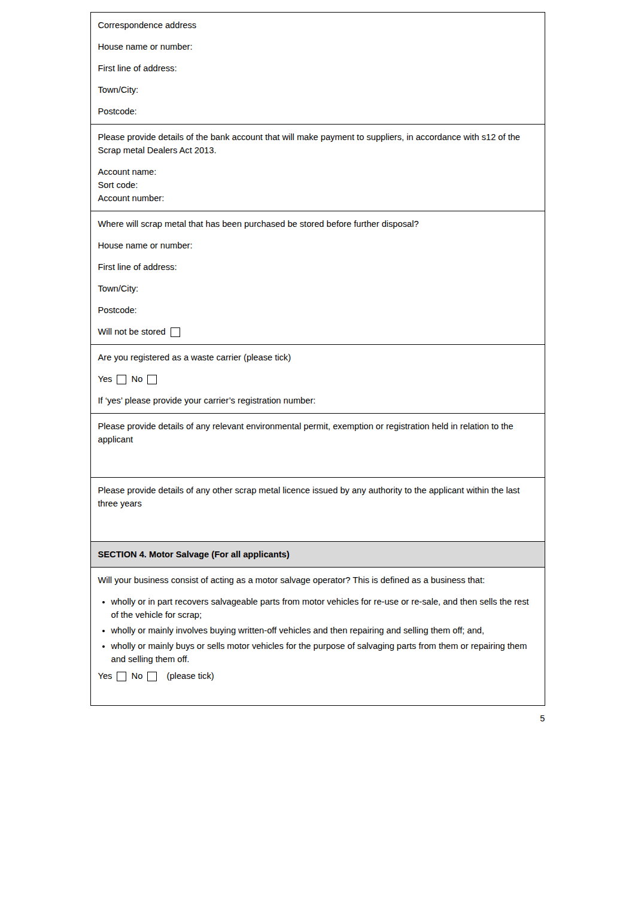| Correspondence address House name or number: First line of address: Town/City: Postcode: |
| Please provide details of the bank account that will make payment to suppliers, in accordance with s12 of the Scrap metal Dealers Act 2013. Account name: Sort code: Account number: |
| Where will scrap metal that has been purchased be stored before further disposal? House name or number: First line of address: Town/City: Postcode: Will not be stored |
| Are you registered as a waste carrier (please tick) Yes No If ‘yes’ please provide your carrier’s registration number: |
| Please provide details of any relevant environmental permit, exemption or registration held in relation to the applicant |
| Please provide details of any other scrap metal licence issued by any authority to the applicant within the last three years |
| SECTION 4. Motor Salvage (For all applicants) |
| Will your business consist of acting as a motor salvage operator? This is defined as a business that: wholly or in part recovers salvageable parts from motor vehicles for re-use or re-sale, and then sells the rest of the vehicle for scrap; wholly or mainly involves buying written-off vehicles and then repairing and selling them off; and, wholly or mainly buys or sells motor vehicles for the purpose of salvaging parts from them or repairing them and selling them off. Yes No (please tick) |
5